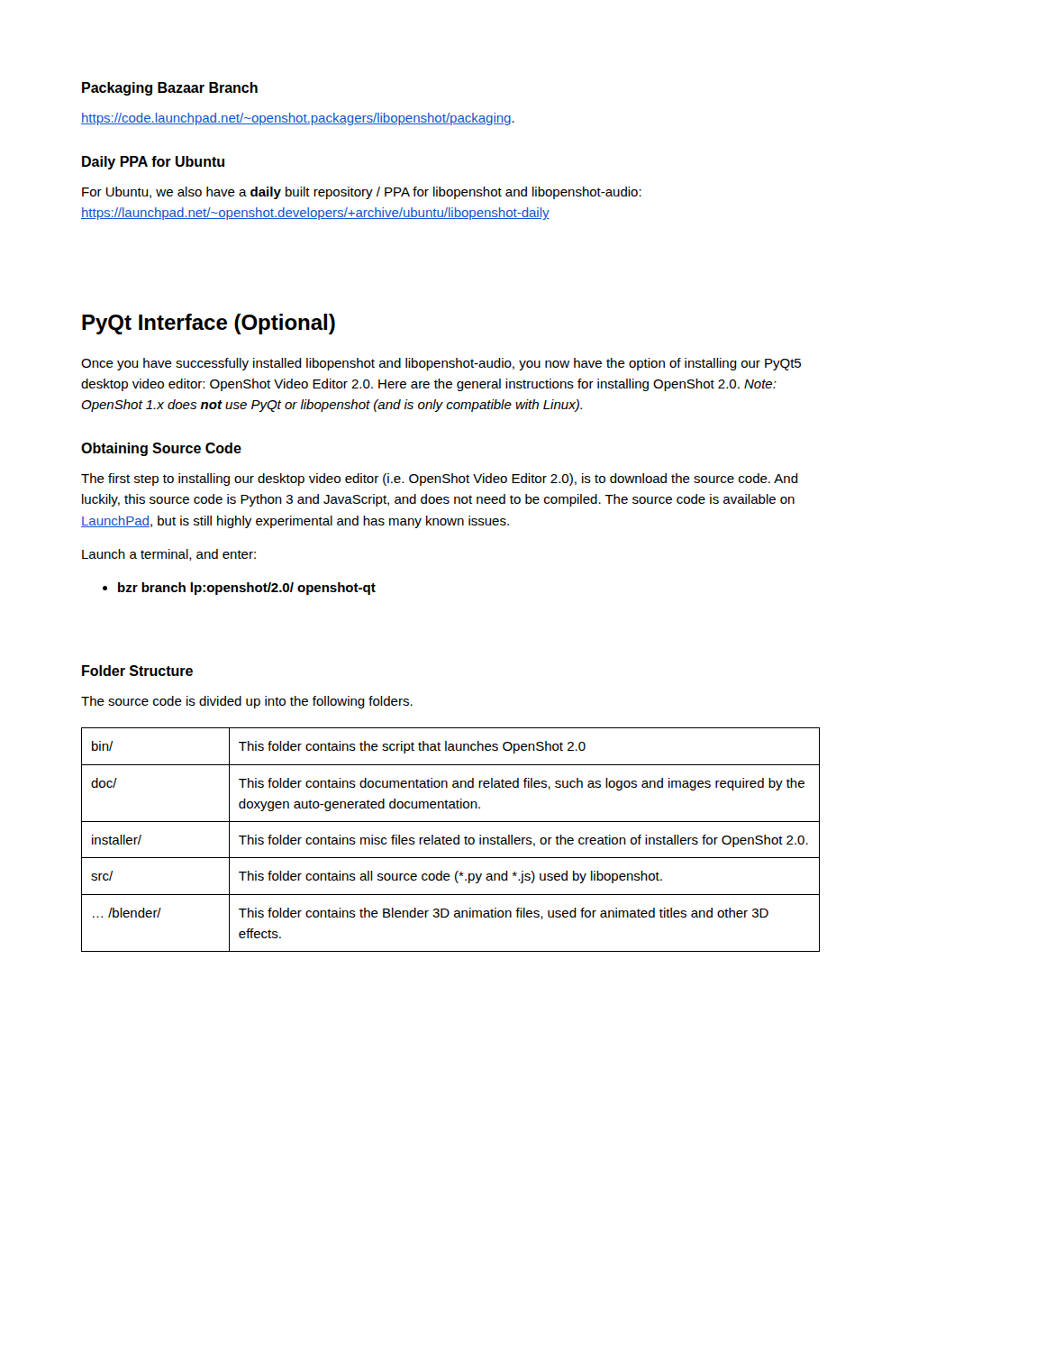Packaging Bazaar Branch
https://code.launchpad.net/~openshot.packagers/libopenshot/packaging.
Daily PPA for Ubuntu
For Ubuntu, we also have a daily built repository / PPA for libopenshot and libopenshot-audio:
https://launchpad.net/~openshot.developers/+archive/ubuntu/libopenshot-daily
PyQt Interface (Optional)
Once you have successfully installed libopenshot and libopenshot-audio, you now have the option of installing our PyQt5 desktop video editor: OpenShot Video Editor 2.0. Here are the general instructions for installing OpenShot 2.0. Note: OpenShot 1.x does not use PyQt or libopenshot (and is only compatible with Linux).
Obtaining Source Code
The first step to installing our desktop video editor (i.e. OpenShot Video Editor 2.0), is to download the source code. And luckily, this source code is Python 3 and JavaScript, and does not need to be compiled. The source code is available on LaunchPad, but is still highly experimental and has many known issues.
Launch a terminal, and enter:
bzr branch lp:openshot/2.0/ openshot-qt
Folder Structure
The source code is divided up into the following folders.
| bin/ | This folder contains the script that launches OpenShot 2.0 |
| doc/ | This folder contains documentation and related files, such as logos and images required by the doxygen auto-generated documentation. |
| installer/ | This folder contains misc files related to installers, or the creation of installers for OpenShot 2.0. |
| src/ | This folder contains all source code (*.py and *.js) used by libopenshot. |
| … /blender/ | This folder contains the Blender 3D animation files, used for animated titles and other 3D effects. |